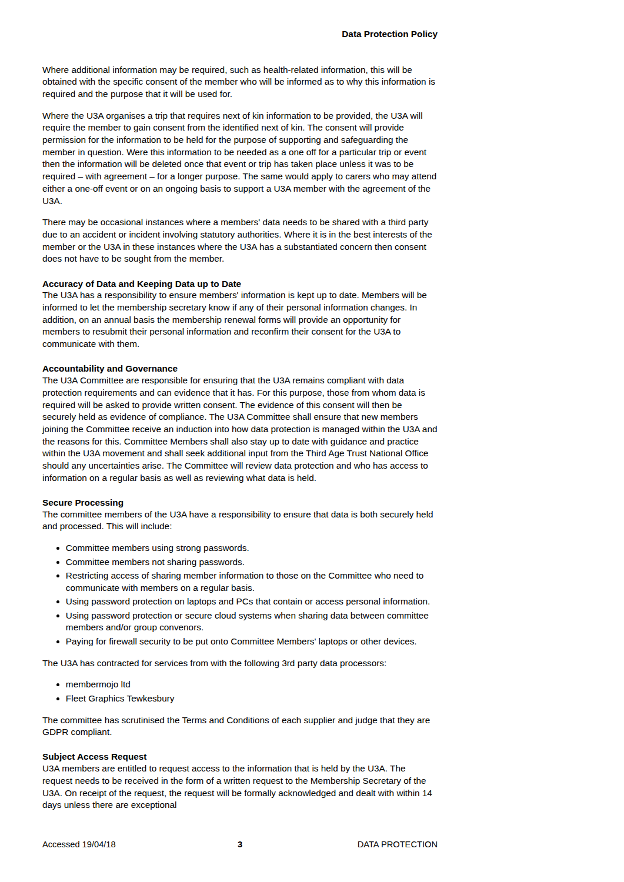Data Protection Policy
Where additional information may be required, such as health-related information, this will be obtained with the specific consent of the member who will be informed as to why this information is required and the purpose that it will be used for.
Where the U3A organises a trip that requires next of kin information to be provided, the U3A will require the member to gain consent from the identified next of kin. The consent will provide permission for the information to be held for the purpose of supporting and safeguarding the member in question. Were this information to be needed as a one off for a particular trip or event then the information will be deleted once that event or trip has taken place unless it was to be required – with agreement – for a longer purpose. The same would apply to carers who may attend either a one-off event or on an ongoing basis to support a U3A member with the agreement of the U3A.
There may be occasional instances where a members' data needs to be shared with a third party due to an accident or incident involving statutory authorities. Where it is in the best interests of the member or the U3A in these instances where the U3A has a substantiated concern then consent does not have to be sought from the member.
Accuracy of Data and Keeping Data up to Date
The U3A has a responsibility to ensure members' information is kept up to date. Members will be informed to let the membership secretary know if any of their personal information changes. In addition, on an annual basis the membership renewal forms will provide an opportunity for members to resubmit their personal information and reconfirm their consent for the U3A to communicate with them.
Accountability and Governance
The U3A Committee are responsible for ensuring that the U3A remains compliant with data protection requirements and can evidence that it has. For this purpose, those from whom data is required will be asked to provide written consent. The evidence of this consent will then be securely held as evidence of compliance. The U3A Committee shall ensure that new members joining the Committee receive an induction into how data protection is managed within the U3A and the reasons for this. Committee Members shall also stay up to date with guidance and practice within the U3A movement and shall seek additional input from the Third Age Trust National Office should any uncertainties arise. The Committee will review data protection and who has access to information on a regular basis as well as reviewing what data is held.
Secure Processing
The committee members of the U3A have a responsibility to ensure that data is both securely held and processed. This will include:
Committee members using strong passwords.
Committee members not sharing passwords.
Restricting access of sharing member information to those on the Committee who need to communicate with members on a regular basis.
Using password protection on laptops and PCs that contain or access personal information.
Using password protection or secure cloud systems when sharing data between committee members and/or group convenors.
Paying for firewall security to be put onto Committee Members' laptops or other devices.
The U3A has contracted for services from with the following 3rd party data processors:
membermojo ltd
Fleet Graphics Tewkesbury
The committee has scrutinised the Terms and Conditions of each supplier and judge that they are GDPR compliant.
Subject Access Request
U3A members are entitled to request access to the information that is held by the U3A. The request needs to be received in the form of a written request to the Membership Secretary of the U3A. On receipt of the request, the request will be formally acknowledged and dealt with within 14 days unless there are exceptional
Accessed 19/04/18
3
DATA PROTECTION